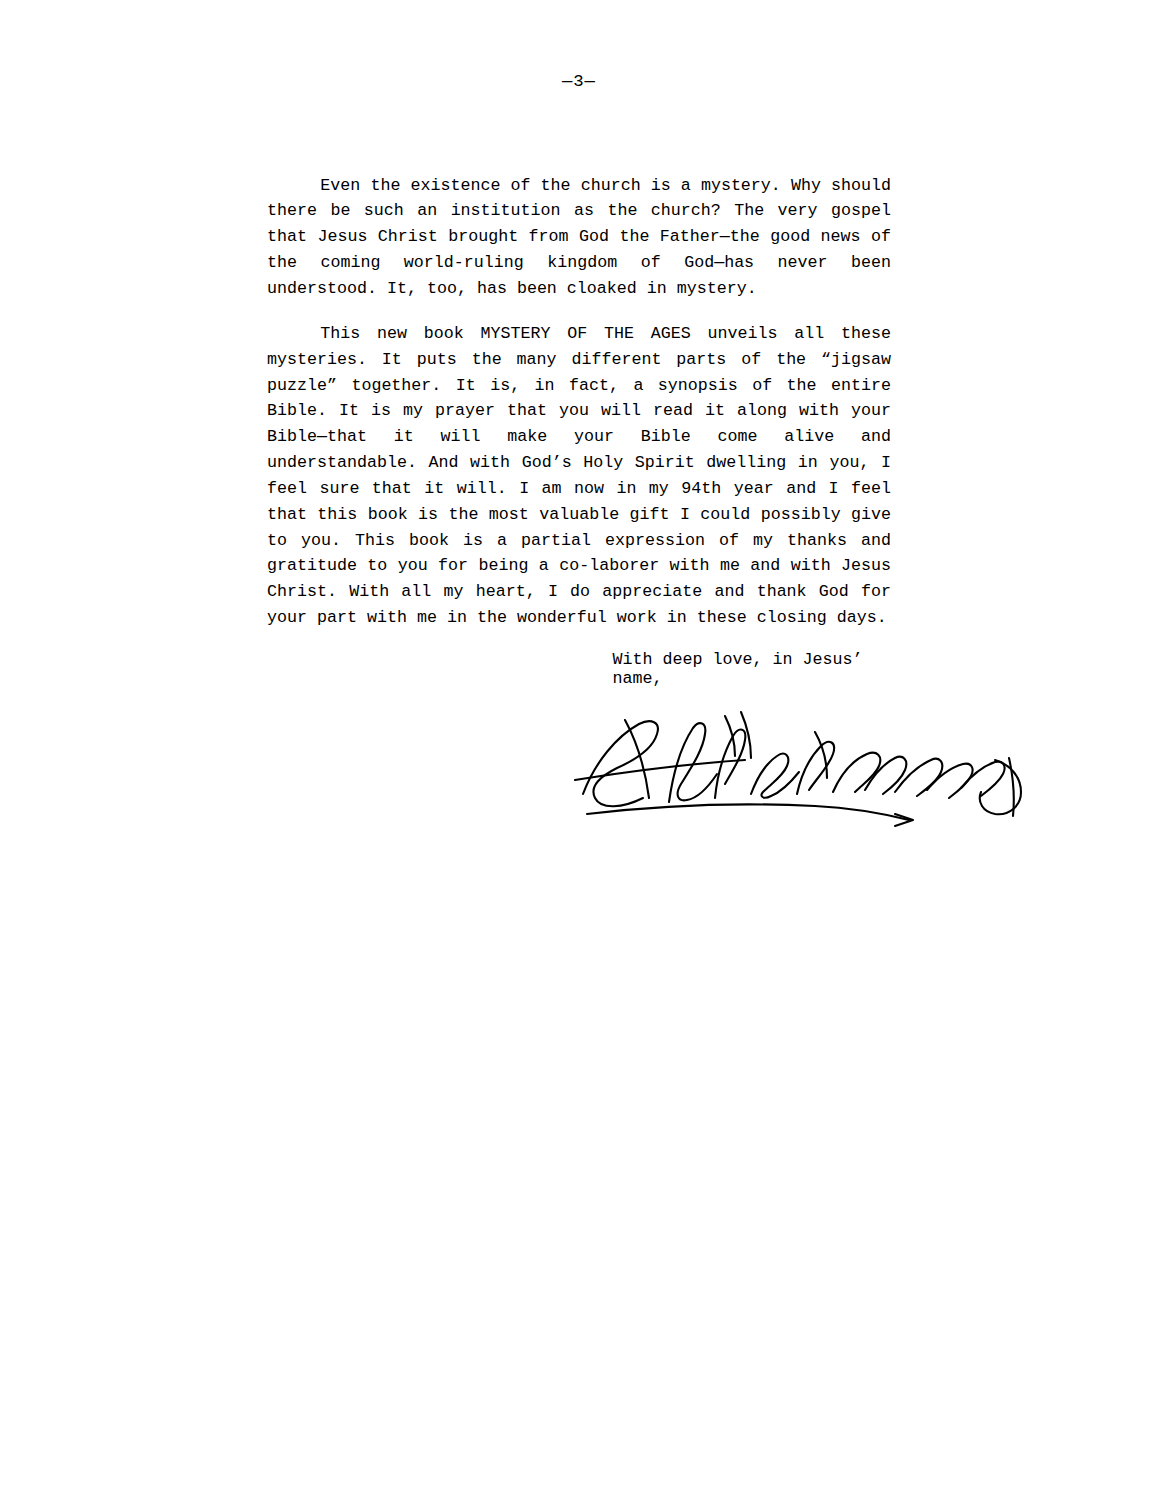—3—
Even the existence of the church is a mystery. Why should there be such an institution as the church? The very gospel that Jesus Christ brought from God the Father—the good news of the coming world-ruling kingdom of God—has never been understood. It, too, has been cloaked in mystery.
This new book MYSTERY OF THE AGES unveils all these mysteries. It puts the many different parts of the “jigsaw puzzle” together. It is, in fact, a synopsis of the entire Bible. It is my prayer that you will read it along with your Bible—that it will make your Bible come alive and understandable. And with God’s Holy Spirit dwelling in you, I feel sure that it will. I am now in my 94th year and I feel that this book is the most valuable gift I could possibly give to you. This book is a partial expression of my thanks and gratitude to you for being a co-laborer with me and with Jesus Christ. With all my heart, I do appreciate and thank God for your part with me in the wonderful work in these closing days.
With deep love, in Jesus’ name,
Herbert W. Armstrong signature